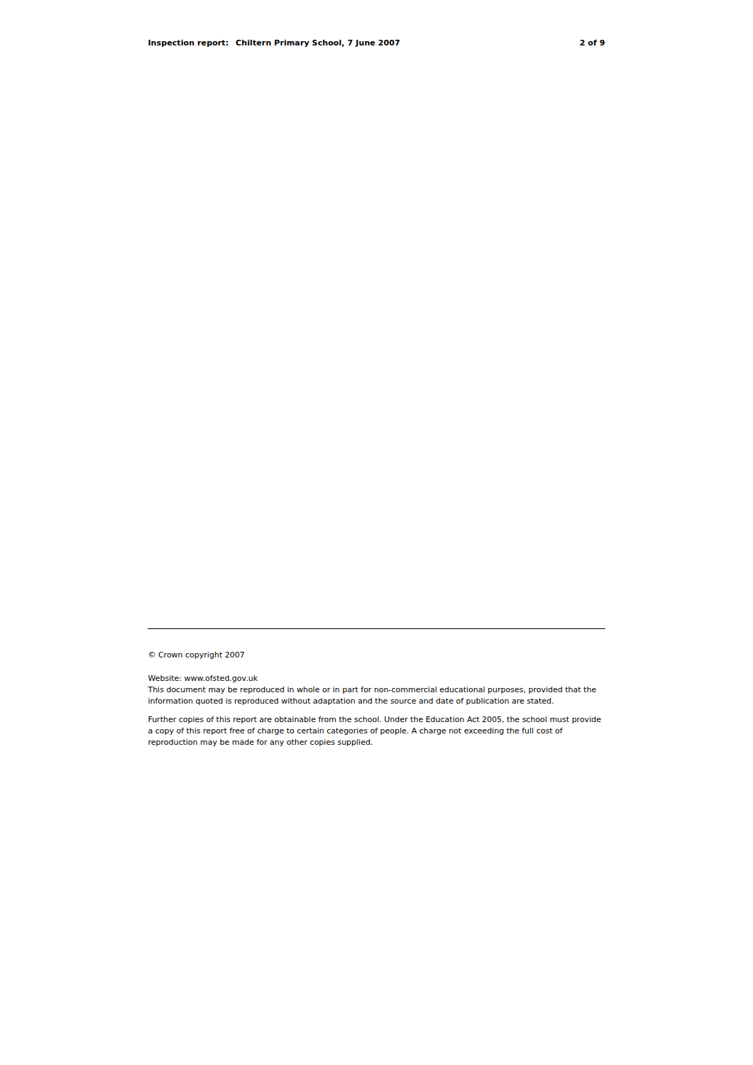Inspection report: Chiltern Primary School, 7 June 2007
2 of 9
© Crown copyright 2007
Website: www.ofsted.gov.uk
This document may be reproduced in whole or in part for non-commercial educational purposes, provided that the information quoted is reproduced without adaptation and the source and date of publication are stated.
Further copies of this report are obtainable from the school. Under the Education Act 2005, the school must provide a copy of this report free of charge to certain categories of people. A charge not exceeding the full cost of reproduction may be made for any other copies supplied.